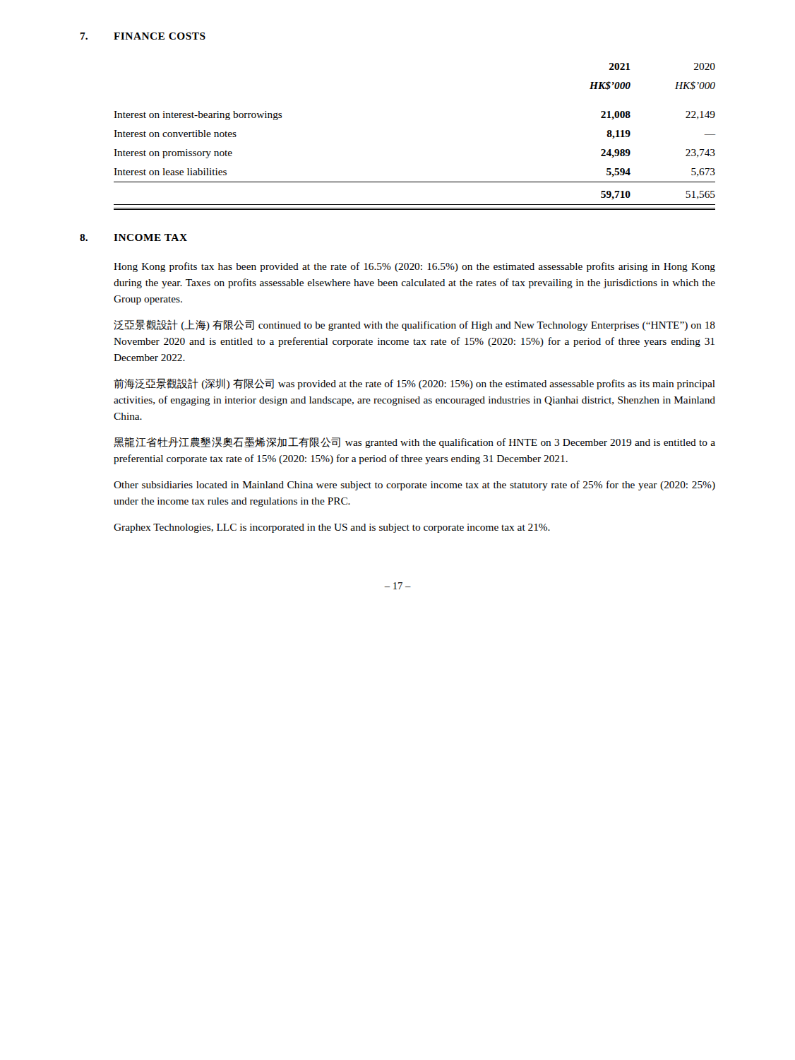7.
FINANCE COSTS
| | 2021 | 2020 |
| --- | --- | --- |
| | HK$’000 | HK$’000 |
| Interest on interest-bearing borrowings | 21,008 | 22,149 |
| Interest on convertible notes | 8,119 | — |
| Interest on promissory note | 24,989 | 23,743 |
| Interest on lease liabilities | 5,594 | 5,673 |
| | 59,710 | 51,565 |
8.
INCOME TAX
Hong Kong profits tax has been provided at the rate of 16.5% (2020: 16.5%) on the estimated assessable profits arising in Hong Kong during the year. Taxes on profits assessable elsewhere have been calculated at the rates of tax prevailing in the jurisdictions in which the Group operates.
泛亞景觀設計 (上海) 有限公司 continued to be granted with the qualification of High and New Technology Enterprises (“HNTE”) on 18 November 2020 and is entitled to a preferential corporate income tax rate of 15% (2020: 15%) for a period of three years ending 31 December 2022.
前海泛亞景觀設計 (深圳) 有限公司 was provided at the rate of 15% (2020: 15%) on the estimated assessable profits as its main principal activities, of engaging in interior design and landscape, are recognised as encouraged industries in Qianhai district, Shenzhen in Mainland China.
黑龍江省牡丹江農墾淏奧石墨烯深加工有限公司 was granted with the qualification of HNTE on 3 December 2019 and is entitled to a preferential corporate tax rate of 15% (2020: 15%) for a period of three years ending 31 December 2021.
Other subsidiaries located in Mainland China were subject to corporate income tax at the statutory rate of 25% for the year (2020: 25%) under the income tax rules and regulations in the PRC.
Graphex Technologies, LLC is incorporated in the US and is subject to corporate income tax at 21%.
– 17 –